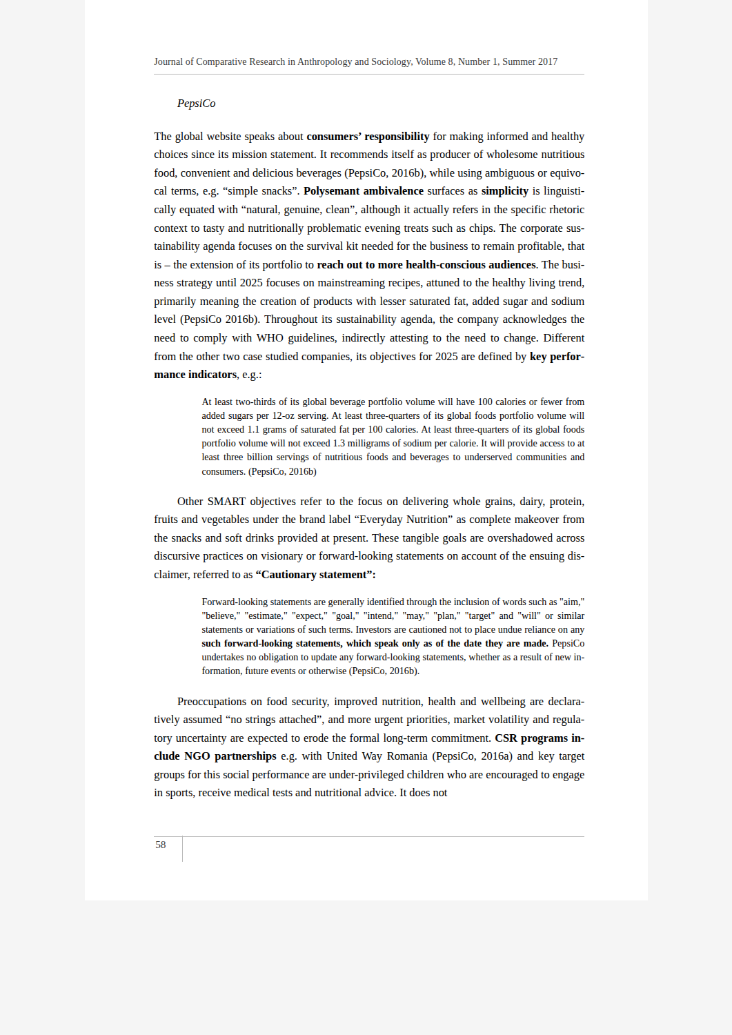Journal of Comparative Research in Anthropology and Sociology, Volume 8, Number 1, Summer 2017
PepsiCo
The global website speaks about consumers’ responsibility for making informed and healthy choices since its mission statement. It recommends itself as producer of wholesome nutritious food, convenient and delicious beverages (PepsiCo, 2016b), while using ambiguous or equivocal terms, e.g. “simple snacks”. Polysemant ambivalence surfaces as simplicity is linguistically equated with “natural, genuine, clean”, although it actually refers in the specific rhetoric context to tasty and nutritionally problematic evening treats such as chips. The corporate sustainability agenda focuses on the survival kit needed for the business to remain profitable, that is – the extension of its portfolio to reach out to more health-conscious audiences. The business strategy until 2025 focuses on mainstreaming recipes, attuned to the healthy living trend, primarily meaning the creation of products with lesser saturated fat, added sugar and sodium level (PepsiCo 2016b). Throughout its sustainability agenda, the company acknowledges the need to comply with WHO guidelines, indirectly attesting to the need to change. Different from the other two case studied companies, its objectives for 2025 are defined by key performance indicators, e.g.:
At least two-thirds of its global beverage portfolio volume will have 100 calories or fewer from added sugars per 12-oz serving. At least three-quarters of its global foods portfolio volume will not exceed 1.1 grams of saturated fat per 100 calories. At least three-quarters of its global foods portfolio volume will not exceed 1.3 milligrams of sodium per calorie. It will provide access to at least three billion servings of nutritious foods and beverages to underserved communities and consumers. (PepsiCo, 2016b)
Other SMART objectives refer to the focus on delivering whole grains, dairy, protein, fruits and vegetables under the brand label “Everyday Nutrition” as complete makeover from the snacks and soft drinks provided at present. These tangible goals are overshadowed across discursive practices on visionary or forward-looking statements on account of the ensuing disclaimer, referred to as “Cautionary statement”:
Forward-looking statements are generally identified through the inclusion of words such as "aim," "believe," "estimate," "expect," "goal," "intend," "may," "plan," "target" and "will" or similar statements or variations of such terms. Investors are cautioned not to place undue reliance on any such forward-looking statements, which speak only as of the date they are made. PepsiCo undertakes no obligation to update any forward-looking statements, whether as a result of new information, future events or otherwise (PepsiCo, 2016b).
Preoccupations on food security, improved nutrition, health and wellbeing are declaratively assumed “no strings attached”, and more urgent priorities, market volatility and regulatory uncertainty are expected to erode the formal long-term commitment. CSR programs include NGO partnerships e.g. with United Way Romania (PepsiCo, 2016a) and key target groups for this social performance are under-privileged children who are encouraged to engage in sports, receive medical tests and nutritional advice. It does not
58